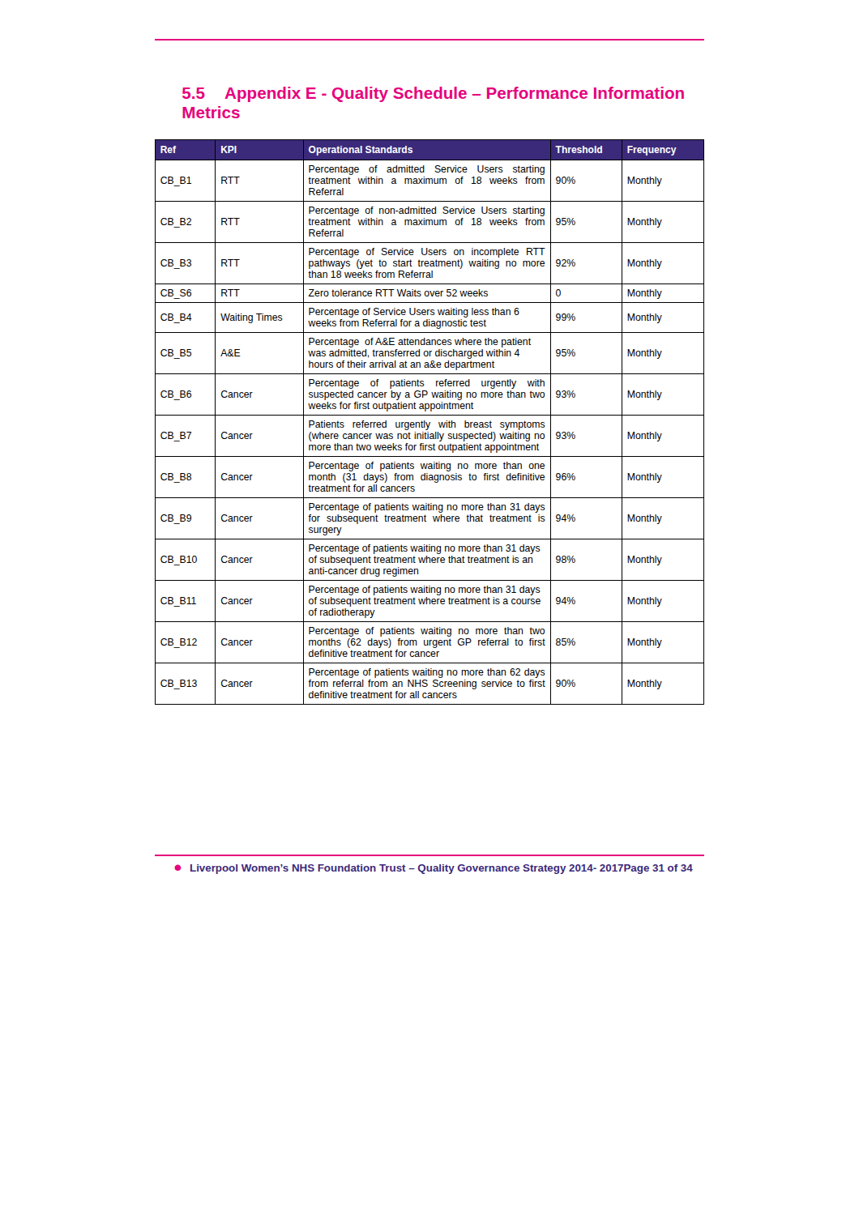5.5 Appendix E - Quality Schedule – Performance Information Metrics
| Ref | KPI | Operational Standards | Threshold | Frequency |
| --- | --- | --- | --- | --- |
| CB_B1 | RTT | Percentage of admitted Service Users starting treatment within a maximum of 18 weeks from Referral | 90% | Monthly |
| CB_B2 | RTT | Percentage of non-admitted Service Users starting treatment within a maximum of 18 weeks from Referral | 95% | Monthly |
| CB_B3 | RTT | Percentage of Service Users on incomplete RTT pathways (yet to start treatment) waiting no more than 18 weeks from Referral | 92% | Monthly |
| CB_S6 | RTT | Zero tolerance RTT Waits over 52 weeks | 0 | Monthly |
| CB_B4 | Waiting Times | Percentage of Service Users waiting less than 6 weeks from Referral for a diagnostic test | 99% | Monthly |
| CB_B5 | A&E | Percentage of A&E attendances where the patient was admitted, transferred or discharged within 4 hours of their arrival at an a&e department | 95% | Monthly |
| CB_B6 | Cancer | Percentage of patients referred urgently with suspected cancer by a GP waiting no more than two weeks for first outpatient appointment | 93% | Monthly |
| CB_B7 | Cancer | Patients referred urgently with breast symptoms (where cancer was not initially suspected) waiting no more than two weeks for first outpatient appointment | 93% | Monthly |
| CB_B8 | Cancer | Percentage of patients waiting no more than one month (31 days) from diagnosis to first definitive treatment for all cancers | 96% | Monthly |
| CB_B9 | Cancer | Percentage of patients waiting no more than 31 days for subsequent treatment where that treatment is surgery | 94% | Monthly |
| CB_B10 | Cancer | Percentage of patients waiting no more than 31 days of subsequent treatment where that treatment is an anti-cancer drug regimen | 98% | Monthly |
| CB_B11 | Cancer | Percentage of patients waiting no more than 31 days of subsequent treatment where treatment is a course of radiotherapy | 94% | Monthly |
| CB_B12 | Cancer | Percentage of patients waiting no more than two months (62 days) from urgent GP referral to first definitive treatment for cancer | 85% | Monthly |
| CB_B13 | Cancer | Percentage of patients waiting no more than 62 days from referral from an NHS Screening service to first definitive treatment for all cancers | 90% | Monthly |
• Liverpool Women’s NHS Foundation Trust – Quality Governance Strategy 2014- 2017Page 31 of 34